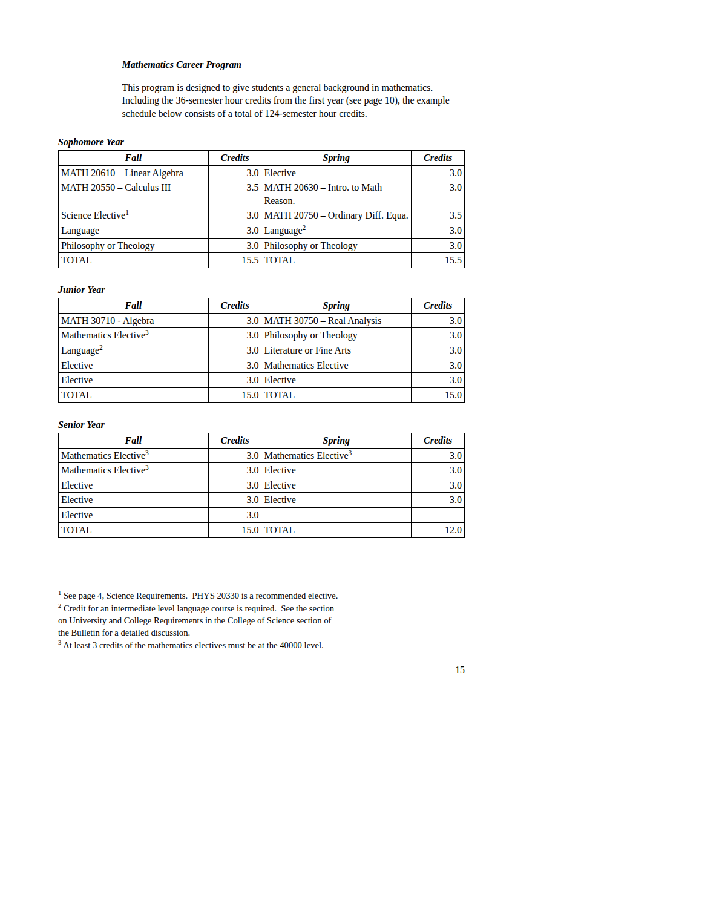Mathematics Career Program
This program is designed to give students a general background in mathematics. Including the 36-semester hour credits from the first year (see page 10), the example schedule below consists of a total of 124-semester hour credits.
Sophomore Year
| Fall | Credits | Spring | Credits |
| --- | --- | --- | --- |
| MATH 20610 – Linear Algebra | 3.0 | Elective | 3.0 |
| MATH 20550 – Calculus III | 3.5 | MATH 20630 – Intro. to Math Reason. | 3.0 |
| Science Elective 1 | 3.0 | MATH 20750 – Ordinary Diff. Equa. | 3.5 |
| Language | 3.0 | Language 2 | 3.0 |
| Philosophy or Theology | 3.0 | Philosophy or Theology | 3.0 |
| TOTAL | 15.5 | TOTAL | 15.5 |
Junior Year
| Fall | Credits | Spring | Credits |
| --- | --- | --- | --- |
| MATH 30710 - Algebra | 3.0 | MATH 30750 – Real Analysis | 3.0 |
| Mathematics Elective 3 | 3.0 | Philosophy or Theology | 3.0 |
| Language 2 | 3.0 | Literature or Fine Arts | 3.0 |
| Elective | 3.0 | Mathematics Elective | 3.0 |
| Elective | 3.0 | Elective | 3.0 |
| TOTAL | 15.0 | TOTAL | 15.0 |
Senior Year
| Fall | Credits | Spring | Credits |
| --- | --- | --- | --- |
| Mathematics Elective 3 | 3.0 | Mathematics Elective 3 | 3.0 |
| Mathematics Elective 3 | 3.0 | Elective | 3.0 |
| Elective | 3.0 | Elective | 3.0 |
| Elective | 3.0 | Elective | 3.0 |
| Elective | 3.0 | | |
| TOTAL | 15.0 | TOTAL | 12.0 |
1 See page 4, Science Requirements. PHYS 20330 is a recommended elective.
2 Credit for an intermediate level language course is required. See the section on University and College Requirements in the College of Science section of the Bulletin for a detailed discussion.
3 At least 3 credits of the mathematics electives must be at the 40000 level.
15